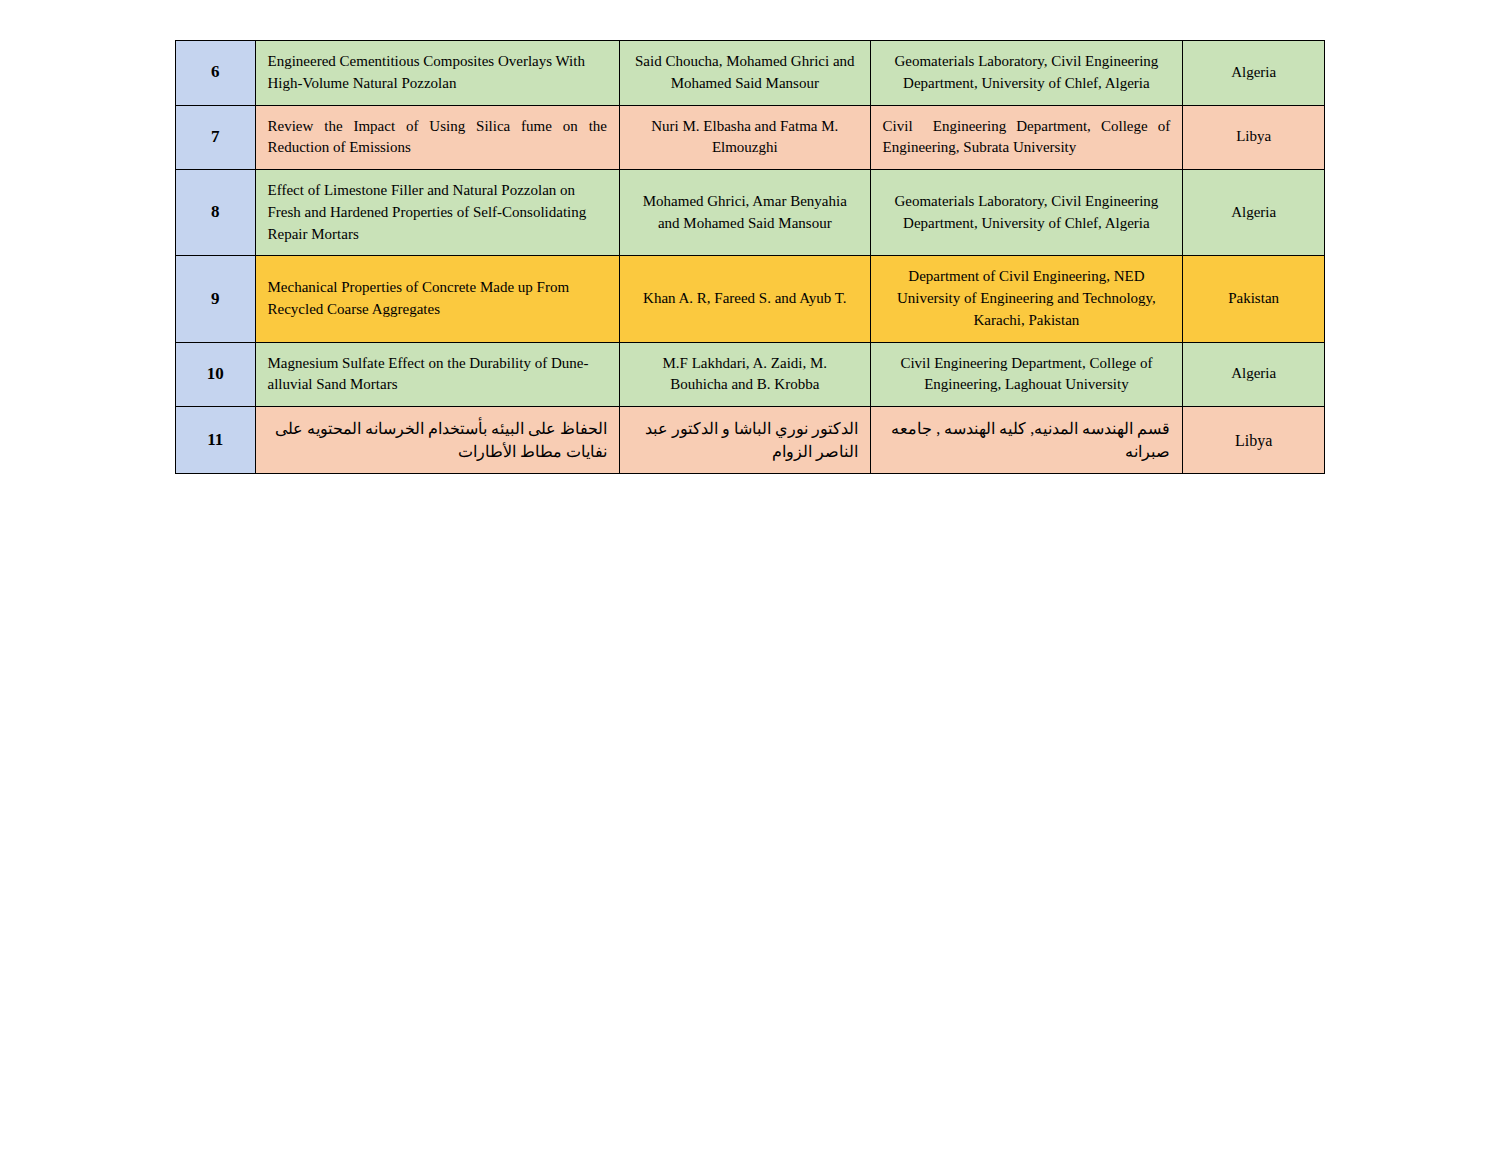| 6 | Engineered Cementitious Composites Overlays With High-Volume Natural Pozzolan | Said Choucha, Mohamed Ghrici and Mohamed Said Mansour | Geomaterials Laboratory, Civil Engineering Department, University of Chlef, Algeria | Algeria |
| 7 | Review the Impact of Using Silica fume on the Reduction of Emissions | Nuri M. Elbasha and Fatma M. Elmouzghi | Civil Engineering Department, College of Engineering, Subrata University | Libya |
| 8 | Effect of Limestone Filler and Natural Pozzolan on Fresh and Hardened Properties of Self-Consolidating Repair Mortars | Mohamed Ghrici, Amar Benyahia and Mohamed Said Mansour | Geomaterials Laboratory, Civil Engineering Department, University of Chlef, Algeria | Algeria |
| 9 | Mechanical Properties of Concrete Made up From Recycled Coarse Aggregates | Khan A. R, Fareed S. and Ayub T. | Department of Civil Engineering, NED University of Engineering and Technology, Karachi, Pakistan | Pakistan |
| 10 | Magnesium Sulfate Effect on the Durability of Dune-alluvial Sand Mortars | M.F Lakhdari, A. Zaidi, M. Bouhicha and B. Krobba | Civil Engineering Department, College of Engineering, Laghouat University | Algeria |
| 11 | الحفاظ على البيئه بأستخدام الخرسانه المحتويه على نفايات مطاط الأطارات | الدكتور نوري الباشا و الدكتور عبد الناصر الزوام | قسم الهندسه المدنيه, كليه الهندسه , جامعه صبرانه | Libya |